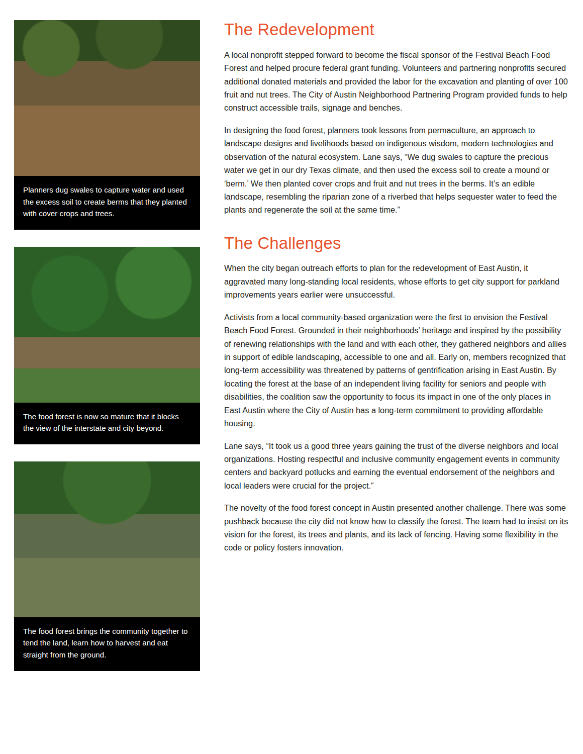Planners dug swales to capture water and used the excess soil to create berms that they planted with cover crops and trees.
The food forest is now so mature that it blocks the view of the interstate and city beyond.
The food forest brings the community together to tend the land, learn how to harvest and eat straight from the ground.
The Redevelopment
A local nonprofit stepped forward to become the fiscal sponsor of the Festival Beach Food Forest and helped procure federal grant funding. Volunteers and partnering nonprofits secured additional donated materials and provided the labor for the excavation and planting of over 100 fruit and nut trees. The City of Austin Neighborhood Partnering Program provided funds to help construct accessible trails, signage and benches.
In designing the food forest, planners took lessons from permaculture, an approach to landscape designs and livelihoods based on indigenous wisdom, modern technologies and observation of the natural ecosystem. Lane says, “We dug swales to capture the precious water we get in our dry Texas climate, and then used the excess soil to create a mound or ‘berm.’ We then planted cover crops and fruit and nut trees in the berms. It’s an edible landscape, resembling the riparian zone of a riverbed that helps sequester water to feed the plants and regenerate the soil at the same time.”
The Challenges
When the city began outreach efforts to plan for the redevelopment of East Austin, it aggravated many long-standing local residents, whose efforts to get city support for parkland improvements years earlier were unsuccessful.
Activists from a local community-based organization were the first to envision the Festival Beach Food Forest. Grounded in their neighborhoods’ heritage and inspired by the possibility of renewing relationships with the land and with each other, they gathered neighbors and allies in support of edible landscaping, accessible to one and all. Early on, members recognized that long-term accessibility was threatened by patterns of gentrification arising in East Austin. By locating the forest at the base of an independent living facility for seniors and people with disabilities, the coalition saw the opportunity to focus its impact in one of the only places in East Austin where the City of Austin has a long-term commitment to providing affordable housing.
Lane says, “It took us a good three years gaining the trust of the diverse neighbors and local organizations. Hosting respectful and inclusive community engagement events in community centers and backyard potlucks and earning the eventual endorsement of the neighbors and local leaders were crucial for the project.”
The novelty of the food forest concept in Austin presented another challenge. There was some pushback because the city did not know how to classify the forest. The team had to insist on its vision for the forest, its trees and plants, and its lack of fencing. Having some flexibility in the code or policy fosters innovation.